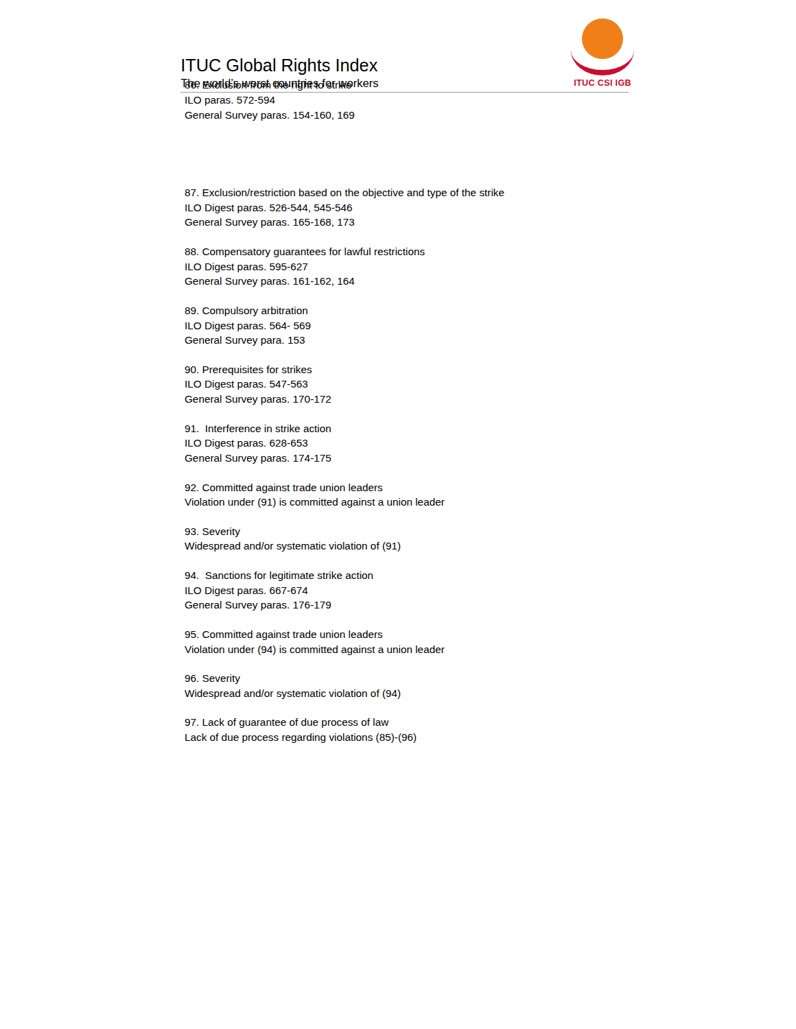ITUC CSI IGB
ITUC Global Rights Index
The world’s worst countries for workers
86. Exclusion from the right to strike
ILO paras. 572-594
General Survey paras. 154-160, 169
87. Exclusion/restriction based on the objective and type of the strike
ILO Digest paras. 526-544, 545-546
General Survey paras. 165-168, 173
88. Compensatory guarantees for lawful restrictions
ILO Digest paras. 595-627
General Survey paras. 161-162, 164
89. Compulsory arbitration
ILO Digest paras. 564- 569
General Survey para. 153
90. Prerequisites for strikes
ILO Digest paras. 547-563
General Survey paras. 170-172
91. Interference in strike action
ILO Digest paras. 628-653
General Survey paras. 174-175
92. Committed against trade union leaders
Violation under (91) is committed against a union leader
93. Severity
Widespread and/or systematic violation of (91)
94. Sanctions for legitimate strike action
ILO Digest paras. 667-674
General Survey paras. 176-179
95. Committed against trade union leaders
Violation under (94) is committed against a union leader
96. Severity
Widespread and/or systematic violation of (94)
97. Lack of guarantee of due process of law
Lack of due process regarding violations (85)-(96)